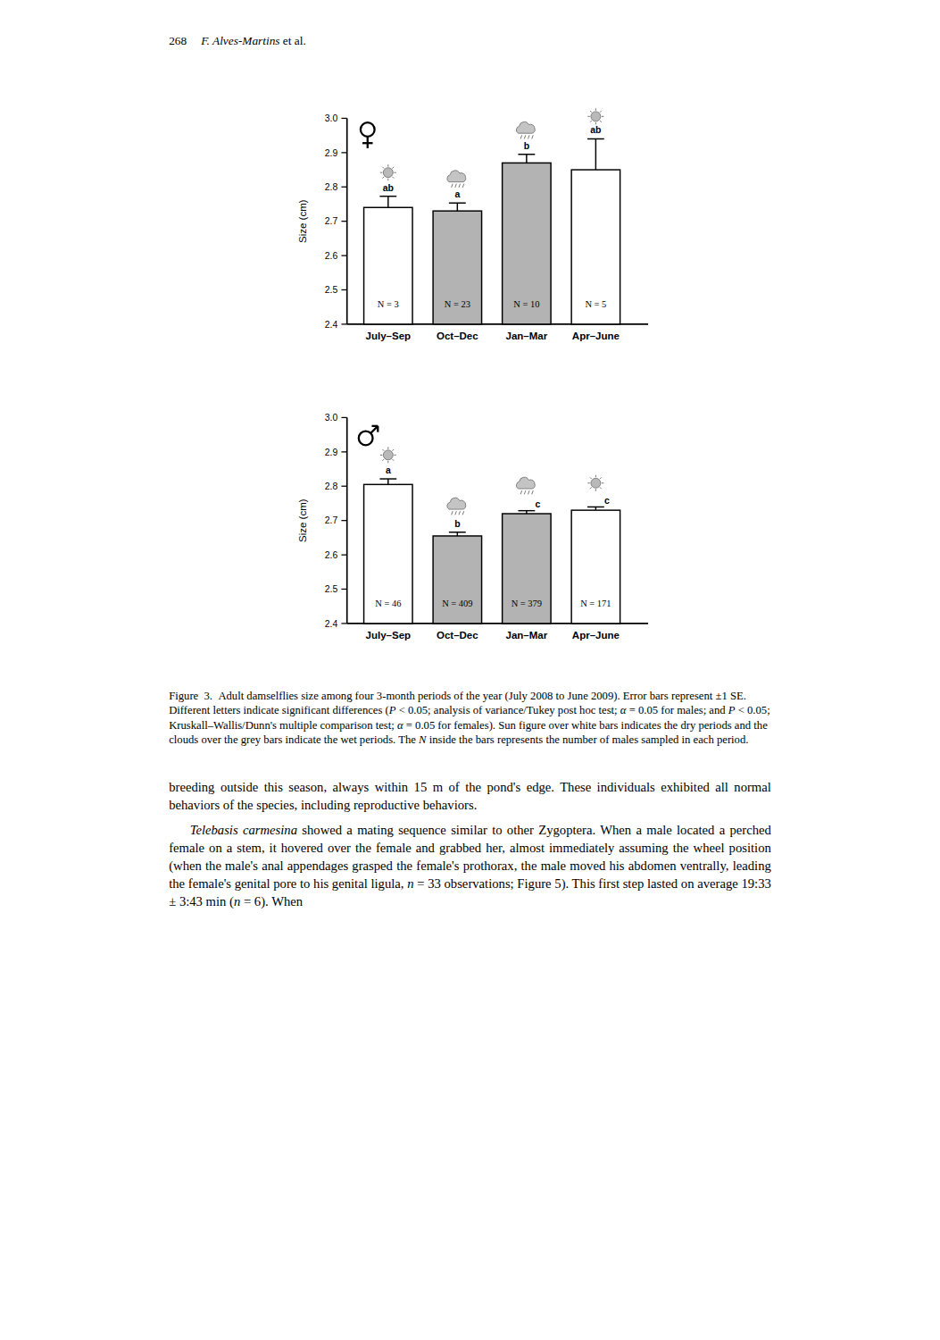268 F. Alves-Martins et al.
2.4 2.5 2.6 2.7 2.8 2.9 3.0 Size (cm) ab N = 3 a N = 23 b N = 10 ab N = 5 July–Sep Oct–Dec Jan–Mar Apr–June 2.4 2.5 2.6 2.7 2.8 2.9 3.0 Size (cm) a N = 46 b N = 409 c N = 379 c N = 171 July–Sep Oct–Dec Jan–Mar Apr–June
Figure 3. Adult damselflies size among four 3-month periods of the year (July 2008 to June 2009). Error bars represent ±1 SE. Different letters indicate significant differences (P < 0.05; analysis of variance/Tukey post hoc test; α = 0.05 for males; and P < 0.05; Kruskall–Wallis/Dunn's multiple comparison test; α = 0.05 for females). Sun figure over white bars indicates the dry periods and the clouds over the grey bars indicate the wet periods. The N inside the bars represents the number of males sampled in each period.
breeding outside this season, always within 15 m of the pond's edge. These individuals exhibited all normal behaviors of the species, including reproductive behaviors.
Telebasis carmesina showed a mating sequence similar to other Zygoptera. When a male located a perched female on a stem, it hovered over the female and grabbed her, almost immediately assuming the wheel position (when the male's anal appendages grasped the female's prothorax, the male moved his abdomen ventrally, leading the female's genital pore to his genital ligula, n = 33 observations; Figure 5). This first step lasted on average 19:33 ± 3:43 min (n = 6). When